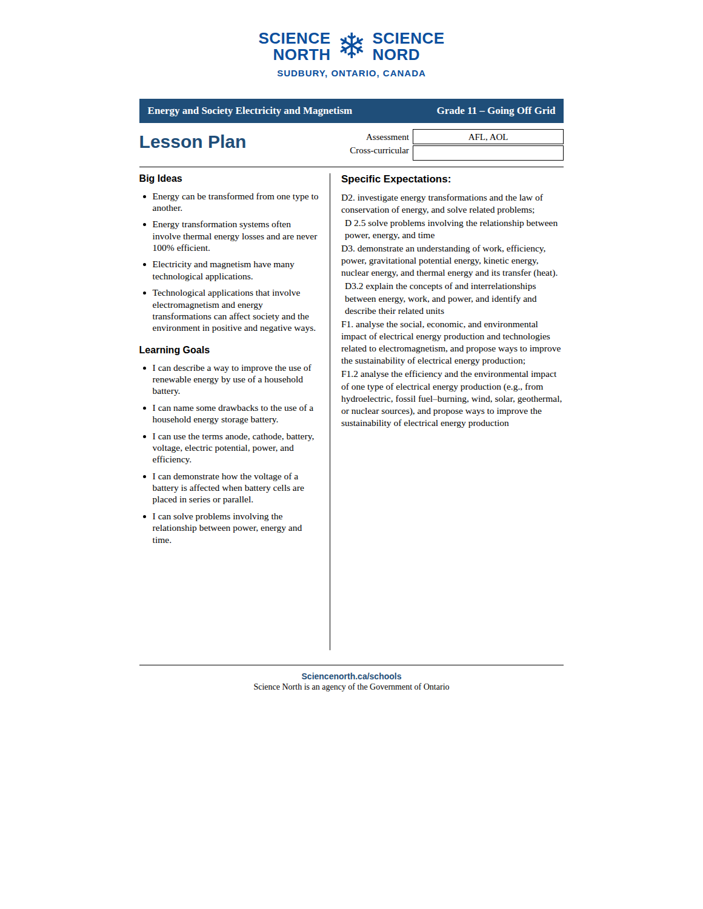SCIENCE NORTH
❄
SCIENCE NORD
SUDBURY, ONTARIO, CANADA
Energy and Society Electricity and Magnetism
Grade 11 – Going Off Grid
Lesson Plan
Assessment
Cross-curricular
AFL, AOL
Big Ideas
Energy can be transformed from one type to another.
Energy transformation systems often involve thermal energy losses and are never 100% efficient.
Electricity and magnetism have many technological applications.
Technological applications that involve electromagnetism and energy transformations can affect society and the environment in positive and negative ways.
Learning Goals
I can describe a way to improve the use of renewable energy by use of a household battery.
I can name some drawbacks to the use of a household energy storage battery.
I can use the terms anode, cathode, battery, voltage, electric potential, power, and efficiency.
I can demonstrate how the voltage of a battery is affected when battery cells are placed in series or parallel.
I can solve problems involving the relationship between power, energy and time.
Specific Expectations:
D2. investigate energy transformations and the law of conservation of energy, and solve related problems;
D 2.5 solve problems involving the relationship between power, energy, and time
D3. demonstrate an understanding of work, efficiency, power, gravitational potential energy, kinetic energy, nuclear energy, and thermal energy and its transfer (heat).
D3.2 explain the concepts of and interrelationships between energy, work, and power, and identify and describe their related units
F1. analyse the social, economic, and environmental impact of electrical energy production and technologies related to electromagnetism, and propose ways to improve the sustainability of electrical energy production;
F1.2 analyse the efficiency and the environmental impact of one type of electrical energy production (e.g., from hydroelectric, fossil fuel–burning, wind, solar, geothermal, or nuclear sources), and propose ways to improve the sustainability of electrical energy production
Sciencenorth.ca/schools
Science North is an agency of the Government of Ontario